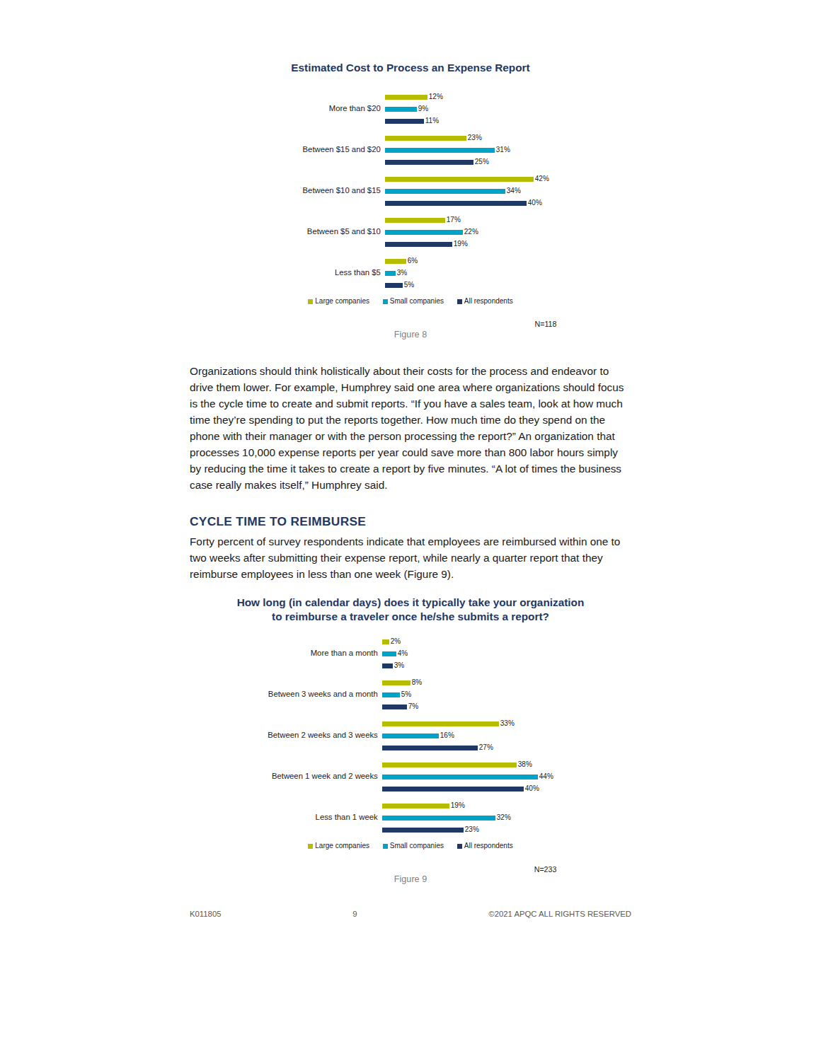Estimated Cost to Process an Expense Report
More than $20
12% 9% 11%
Between $15 and $20
23% 31% 25%
Between $10 and $15
42% 34% 40%
Between $5 and $10
17% 22% 19%
Less than $5
6% 3% 5%
Large companies Small companies All respondents
N=118
Figure 8
Organizations should think holistically about their costs for the process and endeavor to drive them lower. For example, Humphrey said one area where organizations should focus is the cycle time to create and submit reports. “If you have a sales team, look at how much time they’re spending to put the reports together. How much time do they spend on the phone with their manager or with the person processing the report?” An organization that processes 10,000 expense reports per year could save more than 800 labor hours simply by reducing the time it takes to create a report by five minutes. “A lot of times the business case really makes itself,” Humphrey said.
CYCLE TIME TO REIMBURSE
Forty percent of survey respondents indicate that employees are reimbursed within one to two weeks after submitting their expense report, while nearly a quarter report that they reimburse employees in less than one week (Figure 9).
How long (in calendar days) does it typically take your organization
to reimburse a traveler once he/she submits a report?
More than a month
2% 4% 3%
Between 3 weeks and a month
8% 5% 7%
Between 2 weeks and 3 weeks
33% 16% 27%
Between 1 week and 2 weeks
38% 44% 40%
Less than 1 week
19% 32% 23%
Large companies Small companies All respondents
N=233
Figure 9
K011805
9
©2021 APQC ALL RIGHTS RESERVED